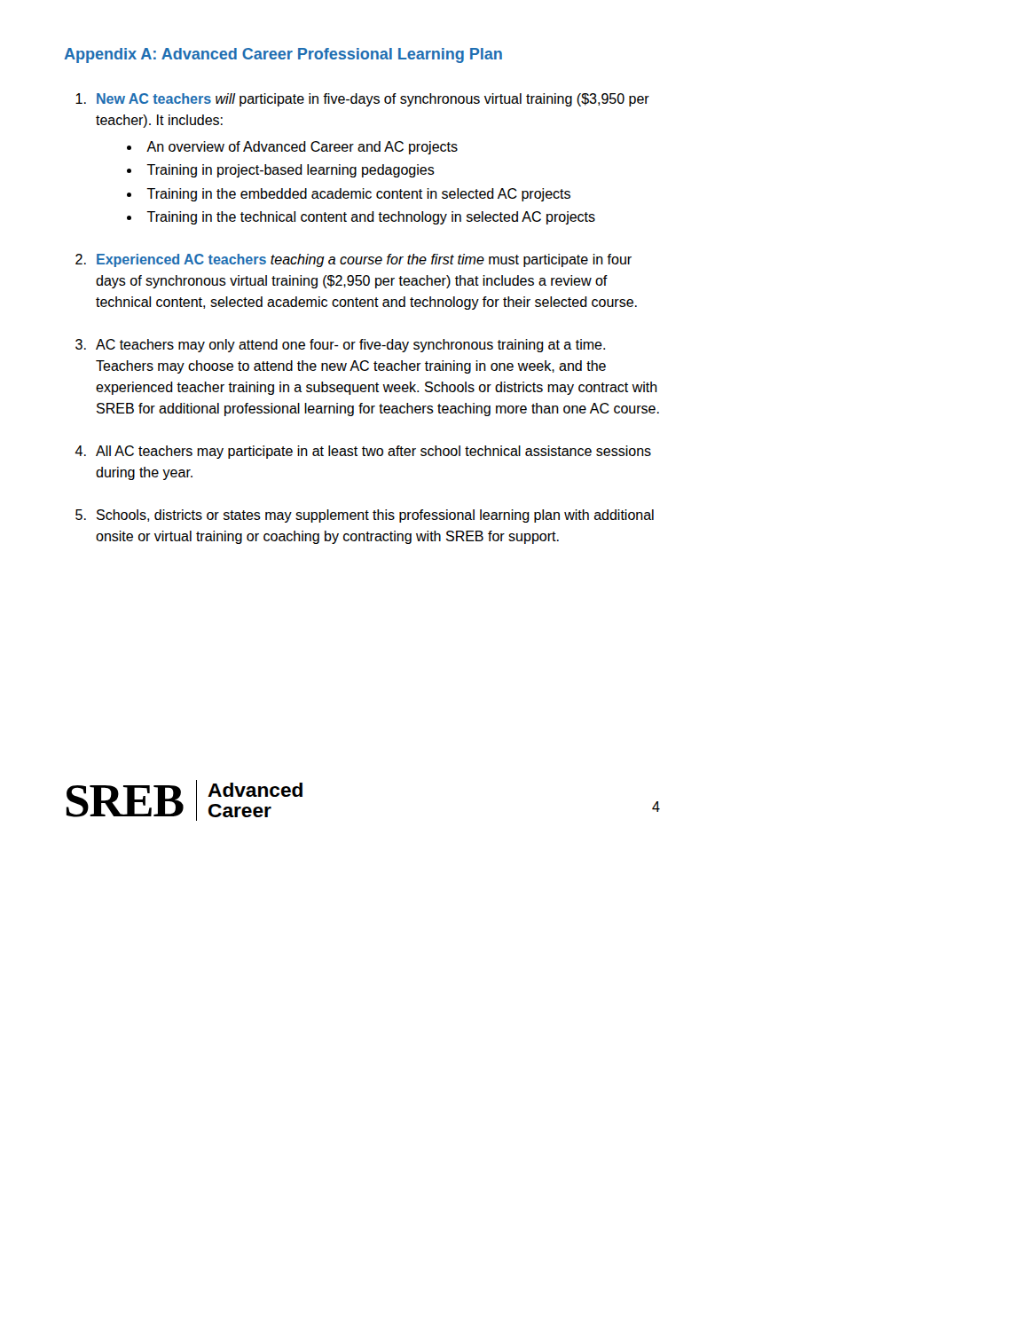Appendix A: Advanced Career Professional Learning Plan
New AC teachers will participate in five-days of synchronous virtual training ($3,950 per teacher). It includes:
An overview of Advanced Career and AC projects
Training in project-based learning pedagogies
Training in the embedded academic content in selected AC projects
Training in the technical content and technology in selected AC projects
Experienced AC teachers teaching a course for the first time must participate in four days of synchronous virtual training ($2,950 per teacher) that includes a review of technical content, selected academic content and technology for their selected course.
AC teachers may only attend one four- or five-day synchronous training at a time. Teachers may choose to attend the new AC teacher training in one week, and the experienced teacher training in a subsequent week. Schools or districts may contract with SREB for additional professional learning for teachers teaching more than one AC course.
All AC teachers may participate in at least two after school technical assistance sessions during the year.
Schools, districts or states may supplement this professional learning plan with additional onsite or virtual training or coaching by contracting with SREB for support.
SREB Advanced
Career
4